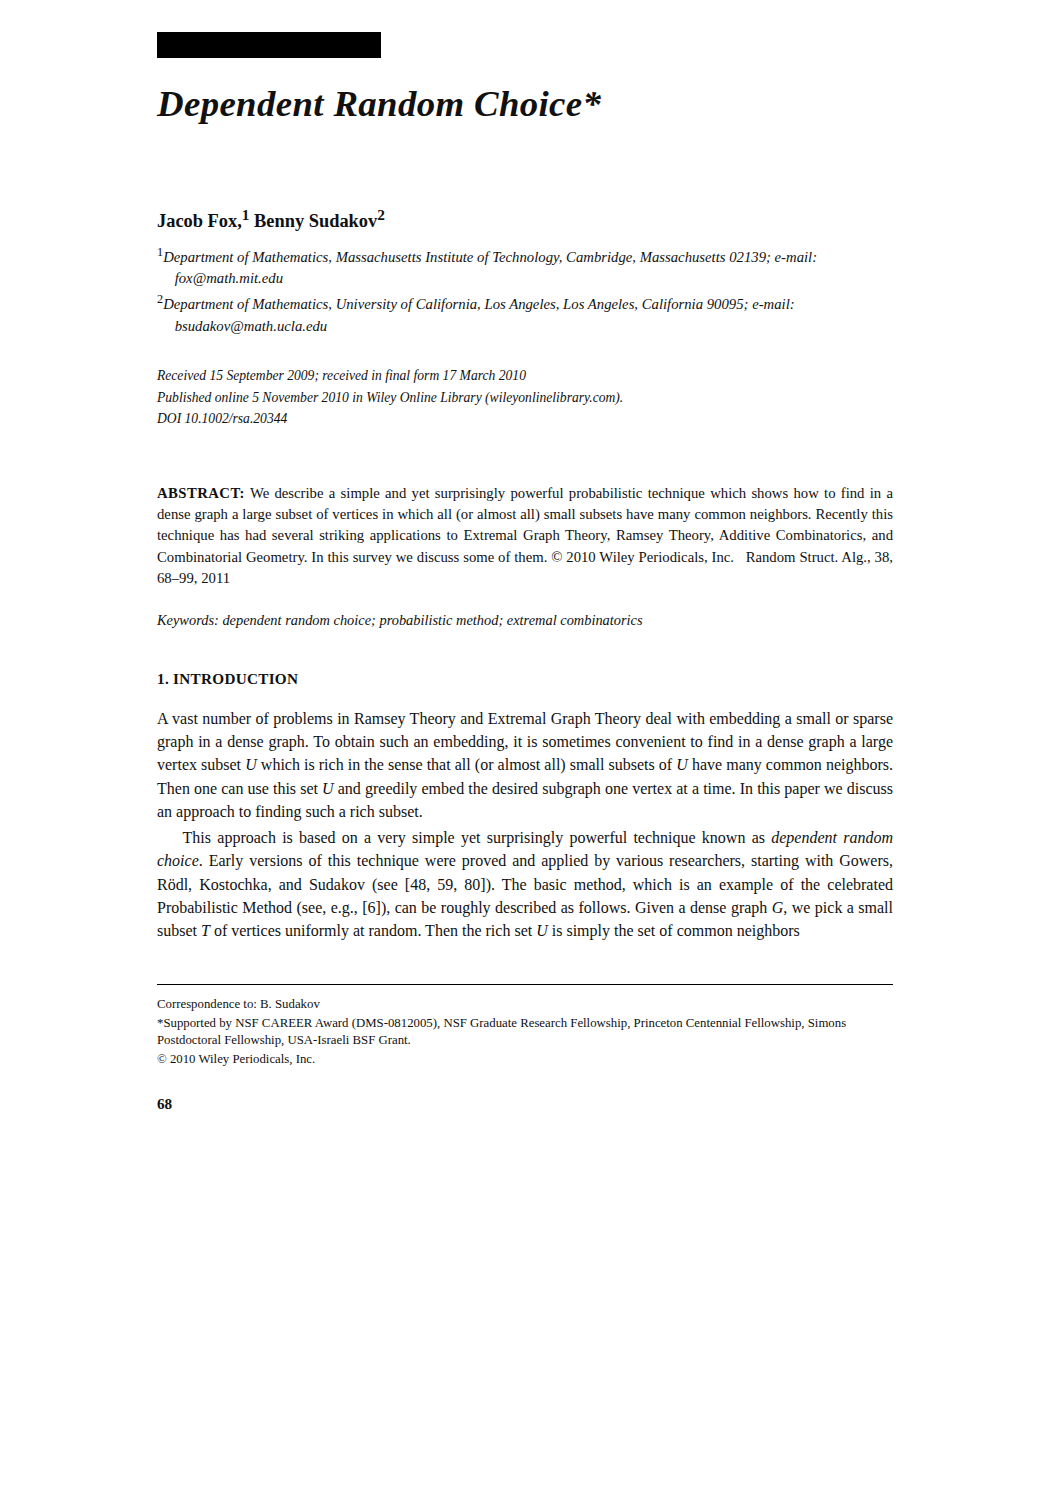Dependent Random Choice*
Jacob Fox,1 Benny Sudakov2
1Department of Mathematics, Massachusetts Institute of Technology, Cambridge, Massachusetts 02139; e-mail: fox@math.mit.edu
2Department of Mathematics, University of California, Los Angeles, Los Angeles, California 90095; e-mail: bsudakov@math.ucla.edu
Received 15 September 2009; received in final form 17 March 2010
Published online 5 November 2010 in Wiley Online Library (wileyonlinelibrary.com).
DOI 10.1002/rsa.20344
ABSTRACT: We describe a simple and yet surprisingly powerful probabilistic technique which shows how to find in a dense graph a large subset of vertices in which all (or almost all) small subsets have many common neighbors. Recently this technique has had several striking applications to Extremal Graph Theory, Ramsey Theory, Additive Combinatorics, and Combinatorial Geometry. In this survey we discuss some of them. © 2010 Wiley Periodicals, Inc. Random Struct. Alg., 38, 68–99, 2011
Keywords: dependent random choice; probabilistic method; extremal combinatorics
1. INTRODUCTION
A vast number of problems in Ramsey Theory and Extremal Graph Theory deal with embedding a small or sparse graph in a dense graph. To obtain such an embedding, it is sometimes convenient to find in a dense graph a large vertex subset U which is rich in the sense that all (or almost all) small subsets of U have many common neighbors. Then one can use this set U and greedily embed the desired subgraph one vertex at a time. In this paper we discuss an approach to finding such a rich subset.
This approach is based on a very simple yet surprisingly powerful technique known as dependent random choice. Early versions of this technique were proved and applied by various researchers, starting with Gowers, Rödl, Kostochka, and Sudakov (see [48, 59, 80]). The basic method, which is an example of the celebrated Probabilistic Method (see, e.g., [6]), can be roughly described as follows. Given a dense graph G, we pick a small subset T of vertices uniformly at random. Then the rich set U is simply the set of common neighbors
Correspondence to: B. Sudakov
*Supported by NSF CAREER Award (DMS-0812005), NSF Graduate Research Fellowship, Princeton Centennial Fellowship, Simons Postdoctoral Fellowship, USA-Israeli BSF Grant.
© 2010 Wiley Periodicals, Inc.
68